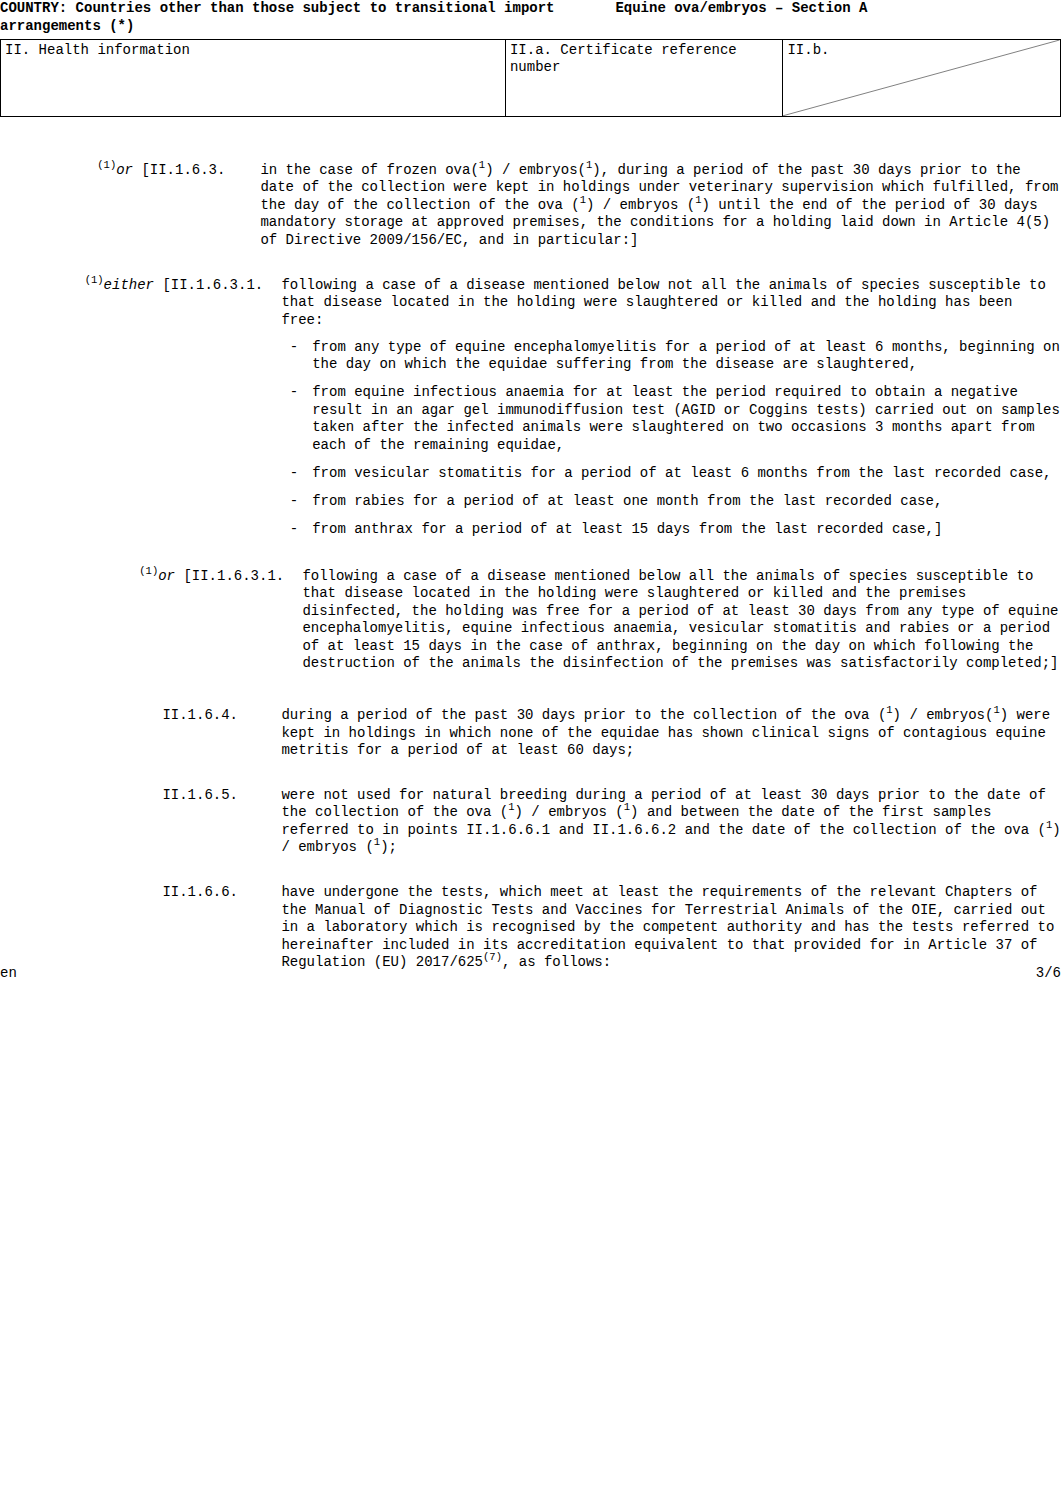COUNTRY: Countries other than those subject to transitional import arrangements (*)
Equine ova/embryos – Section A
| II. Health information | II.a. Certificate reference number | II.b. |
(1)or
[II.1.6.3.
in the case of frozen ova(1) / embryos(1), during a period of the past 30 days prior to the date of the collection were kept in holdings under veterinary supervision which fulfilled, from the day of the collection of the ova (1) / embryos (1) until the end of the period of 30 days mandatory storage at approved premises, the conditions for a holding laid down in Article 4(5) of Directive 2009/156/EC, and in particular:]
(1)either
[II.1.6.3.1.
following a case of a disease mentioned below not all the animals of species susceptible to that disease located in the holding were slaughtered or killed and the holding has been free:
from any type of equine encephalomyelitis for a period of at least 6 months, beginning on the day on which the equidae suffering from the disease are slaughtered,
from equine infectious anaemia for at least the period required to obtain a negative result in an agar gel immunodiffusion test (AGID or Coggins tests) carried out on samples taken after the infected animals were slaughtered on two occasions 3 months apart from each of the remaining equidae,
from vesicular stomatitis for a period of at least 6 months from the last recorded case,
from rabies for a period of at least one month from the last recorded case,
from anthrax for a period of at least 15 days from the last recorded case,]
(1)or
[II.1.6.3.1.
following a case of a disease mentioned below all the animals of species susceptible to that disease located in the holding were slaughtered or killed and the premises disinfected, the holding was free for a period of at least 30 days from any type of equine encephalomyelitis, equine infectious anaemia, vesicular stomatitis and rabies or a period of at least 15 days in the case of anthrax, beginning on the day on which following the destruction of the animals the disinfection of the premises was satisfactorily completed;]
II.1.6.4.
during a period of the past 30 days prior to the collection of the ova (1) / embryos(1) were kept in holdings in which none of the equidae has shown clinical signs of contagious equine metritis for a period of at least 60 days;
II.1.6.5.
were not used for natural breeding during a period of at least 30 days prior to the date of the collection of the ova (1) / embryos (1) and between the date of the first samples referred to in points II.1.6.6.1 and II.1.6.6.2 and the date of the collection of the ova (1) / embryos (1);
II.1.6.6.
have undergone the tests, which meet at least the requirements of the relevant Chapters of the Manual of Diagnostic Tests and Vaccines for Terrestrial Animals of the OIE, carried out in a laboratory which is recognised by the competent authority and has the tests referred to hereinafter included in its accreditation equivalent to that provided for in Article 37 of Regulation (EU) 2017/625(7), as follows:
en
3/6